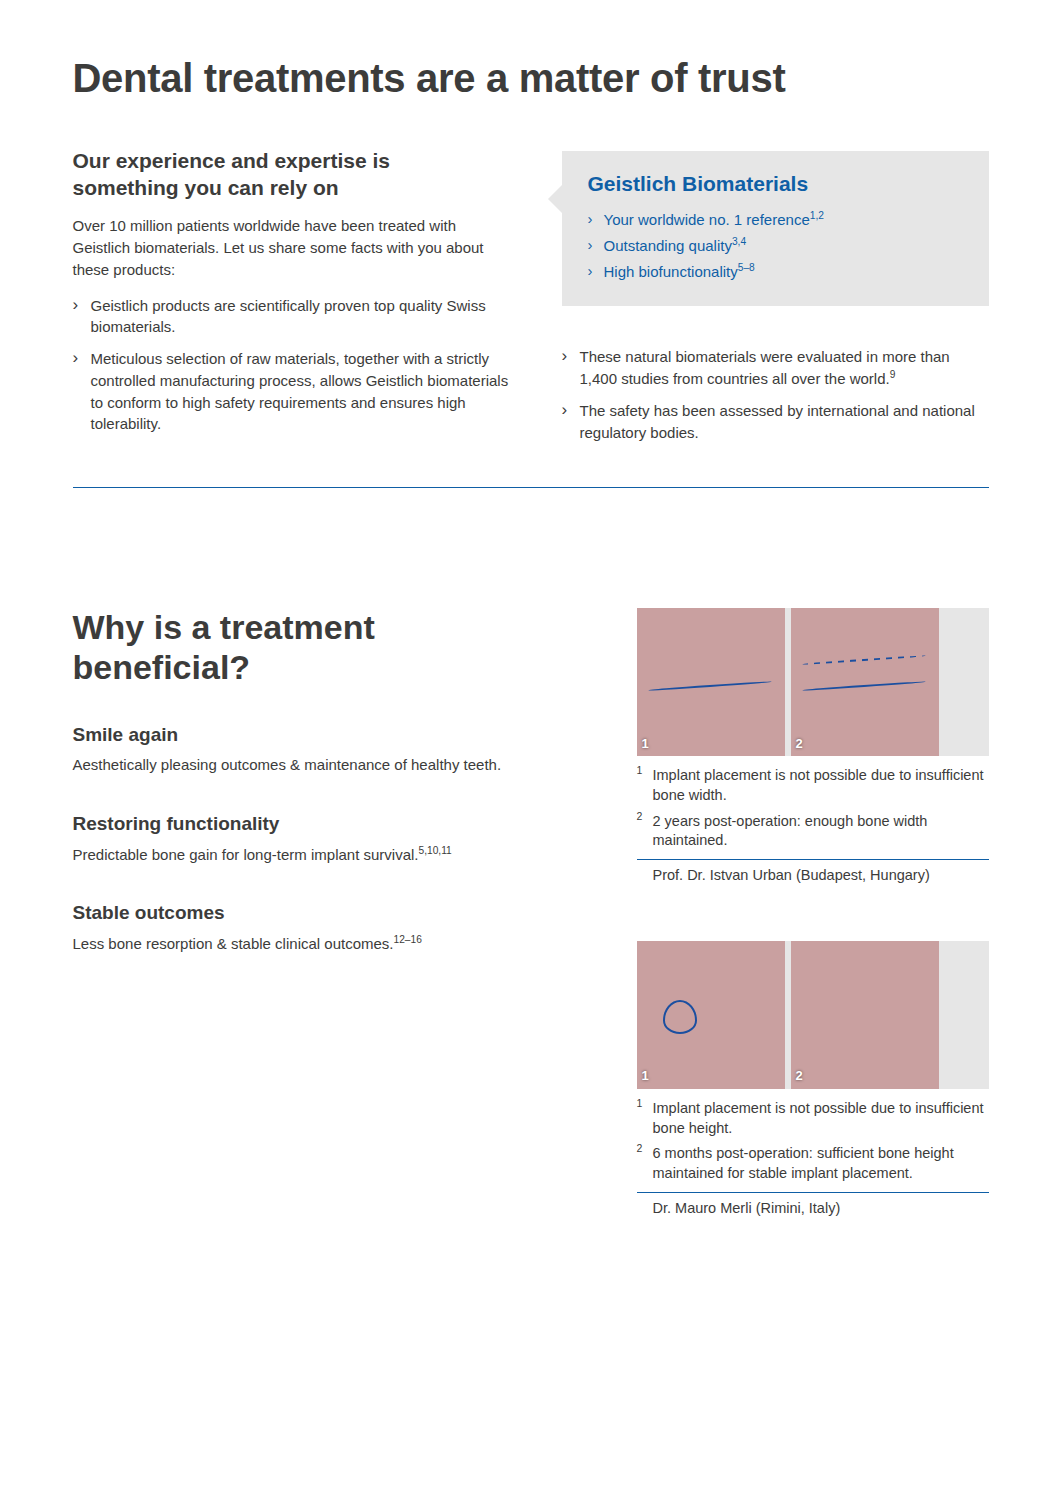Dental treatments are a matter of trust
Our experience and expertise is
something you can rely on
Over 10 million patients worldwide have been treated with Geistlich biomaterials. Let us share some facts with you about these products:
Geistlich products are scientifically proven top quality Swiss biomaterials.
Meticulous selection of raw materials, together with a strictly controlled manufacturing process, allows Geistlich biomaterials to conform to high safety requirements and ensures high tolerability.
Geistlich Biomaterials
Your worldwide no. 1 reference1,2
Outstanding quality3,4
High biofunctionality5–8
These natural biomaterials were evaluated in more than 1,400 studies from countries all over the world.9
The safety has been assessed by international and national regulatory bodies.
Why is a treatment
beneficial?
Smile again
Aesthetically pleasing outcomes & maintenance of healthy teeth.
Restoring functionality
Predictable bone gain for long-term implant survival.5,10,11
Stable outcomes
Less bone resorption & stable clinical outcomes.12–16
1
2
Implant placement is not possible due to insufficient bone width.
2 years post-operation: enough bone width maintained.
Prof. Dr. Istvan Urban (Budapest, Hungary)
1
2
Implant placement is not possible due to insufficient bone height.
6 months post-operation: sufficient bone height maintained for stable implant placement.
Dr. Mauro Merli (Rimini, Italy)